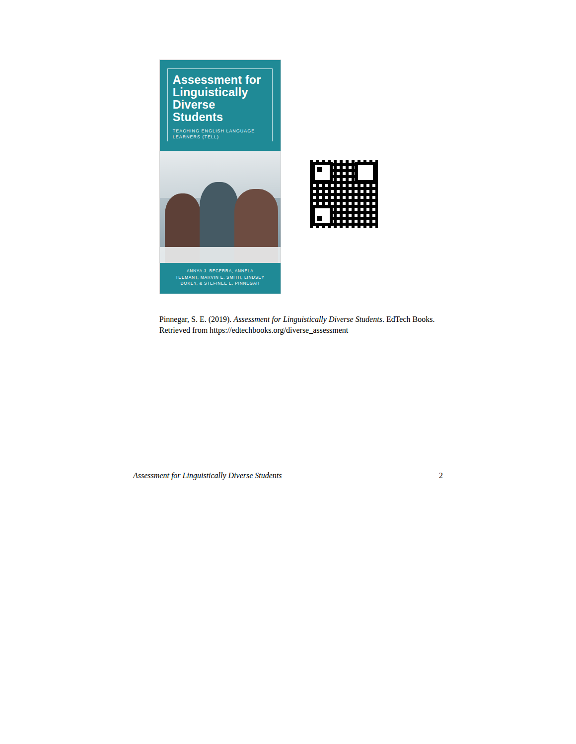Assessment for
Linguistically
Diverse Students
TEACHING ENGLISH LANGUAGE
LEARNERS (TELL)
ANNYA J. BECERRA, ANNELA
TEEMANT, MARVIN E. SMITH, LINDSEY
DOKEY, & STEFINEE E. PINNEGAR
Pinnegar, S. E. (2019). Assessment for Linguistically Diverse Students. EdTech Books. Retrieved from https://edtechbooks.org/diverse_assessment
Assessment for Linguistically Diverse Students 2